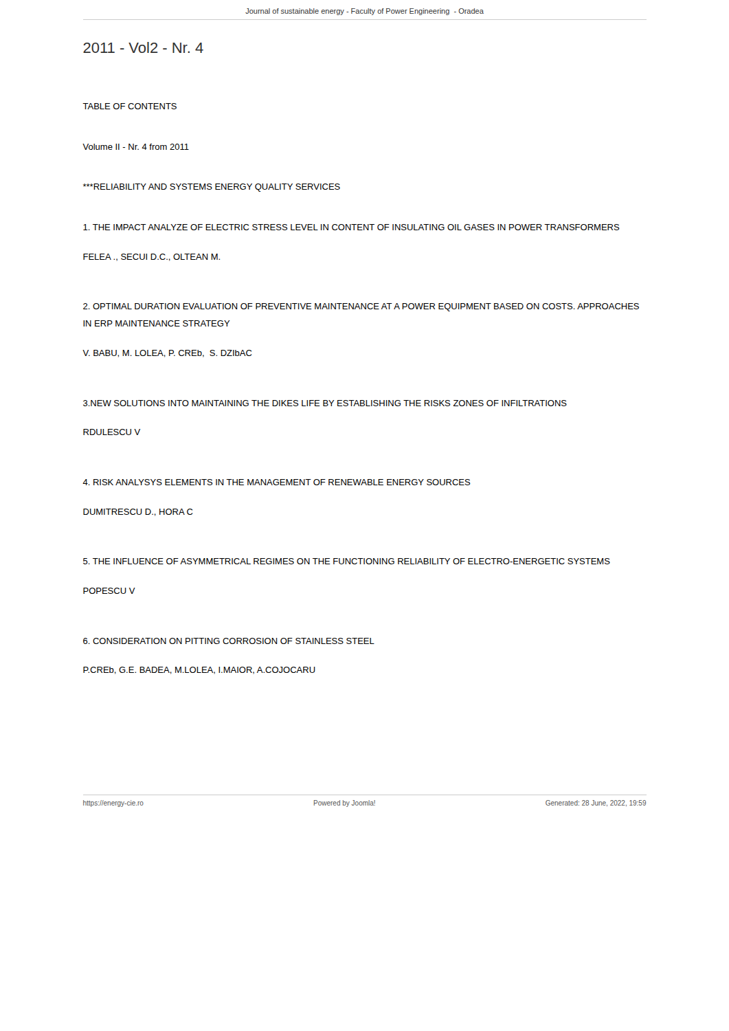Journal of sustainable energy - Faculty of Power Engineering - Oradea
2011 - Vol2 - Nr. 4
TABLE OF CONTENTS
Volume II - Nr. 4 from 2011
***RELIABILITY AND SYSTEMS ENERGY QUALITY SERVICES
1. THE IMPACT ANALYZE OF ELECTRIC STRESS LEVEL IN CONTENT OF INSULATING OIL GASES IN POWER TRANSFORMERS
FELEA ., SECUI D.C., OLTEAN M.
2. OPTIMAL DURATION EVALUATION OF PREVENTIVE MAINTENANCE AT A POWER EQUIPMENT BASED ON COSTS. APPROACHES IN ERP MAINTENANCE STRATEGY
V. BABU, M. LOLEA, P. CREb, S. DZIbAC
3.NEW SOLUTIONS INTO MAINTAINING THE DIKES LIFE BY ESTABLISHING THE RISKS ZONES OF INFILTRATIONS
RDULESCU V
4. RISK ANALYSYS ELEMENTS IN THE MANAGEMENT OF RENEWABLE ENERGY SOURCES
DUMITRESCU D., HORA C
5. THE INFLUENCE OF ASYMMETRICAL REGIMES ON THE FUNCTIONING RELIABILITY OF ELECTRO-ENERGETIC SYSTEMS
POPESCU V
6. CONSIDERATION ON PITTING CORROSION OF STAINLESS STEEL
P.CREb, G.E. BADEA, M.LOLEA, I.MAIOR, A.COJOCARU
https://energy-cie.ro Powered by Joomla! Generated: 28 June, 2022, 19:59